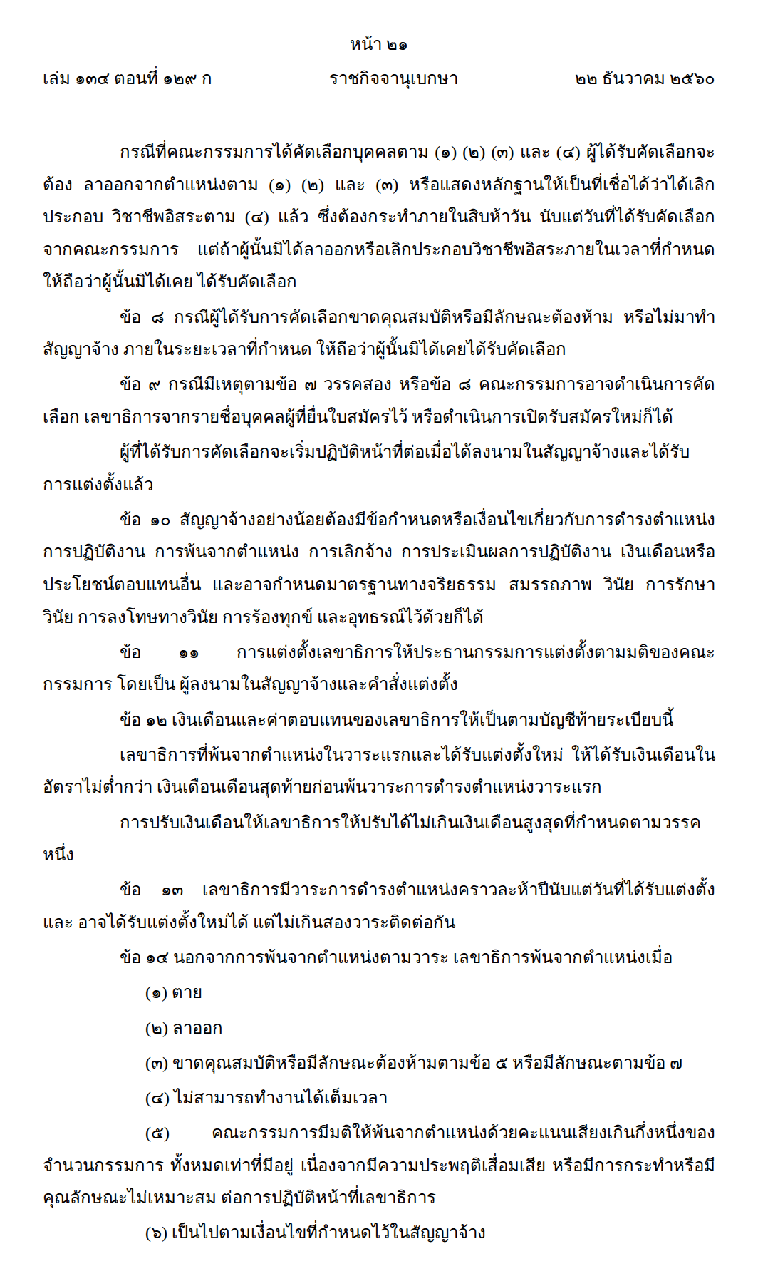หน้า ๒๑
เล่ม ๑๓๔ ตอนที่ ๑๒๙ ก ราชกิจจานุเบกษา ๒๒ ธันวาคม ๒๕๖๐
กรณีที่คณะกรรมการได้คัดเลือกบุคคลตาม (๑) (๒) (๓) และ (๔) ผู้ได้รับคัดเลือกจะต้อง ลาออกจากตำแหน่งตาม (๑) (๒) และ (๓) หรือแสดงหลักฐานให้เป็นที่เชื่อได้ว่าได้เลิกประกอบ วิชาชีพอิสระตาม (๔) แล้ว ซึ่งต้องกระทำภายในสิบห้าวัน นับแต่วันที่ได้รับคัดเลือกจากคณะกรรมการ แต่ถ้าผู้นั้นมิได้ลาออกหรือเลิกประกอบวิชาชีพอิสระภายในเวลาที่กำหนด ให้ถือว่าผู้นั้นมิได้เคย ได้รับคัดเลือก
ข้อ ๘ กรณีผู้ได้รับการคัดเลือกขาดคุณสมบัติหรือมีลักษณะต้องห้าม หรือไม่มาทำสัญญาจ้าง ภายในระยะเวลาที่กำหนด ให้ถือว่าผู้นั้นมิได้เคยได้รับคัดเลือก
ข้อ ๙ กรณีมีเหตุตามข้อ ๗ วรรคสอง หรือข้อ ๘ คณะกรรมการอาจดำเนินการคัดเลือก เลขาธิการจากรายชื่อบุคคลผู้ที่ยื่นใบสมัครไว้ หรือดำเนินการเปิดรับสมัครใหม่ก็ได้
ผู้ที่ได้รับการคัดเลือกจะเริ่มปฏิบัติหน้าที่ต่อเมื่อได้ลงนามในสัญญาจ้างและได้รับการแต่งตั้งแล้ว
ข้อ ๑๐ สัญญาจ้างอย่างน้อยต้องมีข้อกำหนดหรือเงื่อนไขเกี่ยวกับการดำรงตำแหน่งการปฏิบัติงาน การพ้นจากตำแหน่ง การเลิกจ้าง การประเมินผลการปฏิบัติงาน เงินเดือนหรือประโยชน์ตอบแทนอื่น และอาจกำหนดมาตรฐานทางจริยธรรม สมรรถภาพ วินัย การรักษาวินัย การลงโทษทางวินัย การร้องทุกข์ และอุทธรณ์ไว้ด้วยก็ได้
ข้อ ๑๑ การแต่งตั้งเลขาธิการให้ประธานกรรมการแต่งตั้งตามมติของคณะกรรมการ โดยเป็น ผู้ลงนามในสัญญาจ้างและคำสั่งแต่งตั้ง
ข้อ ๑๒ เงินเดือนและค่าตอบแทนของเลขาธิการให้เป็นตามบัญชีท้ายระเบียบนี้
เลขาธิการที่พ้นจากตำแหน่งในวาระแรกและได้รับแต่งตั้งใหม่ ให้ได้รับเงินเดือนในอัตราไม่ต่ำกว่า เงินเดือนเดือนสุดท้ายก่อนพ้นวาระการดำรงตำแหน่งวาระแรก
การปรับเงินเดือนให้เลขาธิการให้ปรับได้ไม่เกินเงินเดือนสูงสุดที่กำหนดตามวรรคหนึ่ง
ข้อ ๑๓ เลขาธิการมีวาระการดำรงตำแหน่งคราวละห้าปีนับแต่วันที่ได้รับแต่งตั้ง และ อาจได้รับแต่งตั้งใหม่ได้ แต่ไม่เกินสองวาระติดต่อกัน
ข้อ ๑๔ นอกจากการพ้นจากตำแหน่งตามวาระ เลขาธิการพ้นจากตำแหน่งเมื่อ
(๑) ตาย
(๒) ลาออก
(๓) ขาดคุณสมบัติหรือมีลักษณะต้องห้ามตามข้อ ๕ หรือมีลักษณะตามข้อ ๗
(๔) ไม่สามารถทำงานได้เต็มเวลา
(๕) คณะกรรมการมีมติให้พ้นจากตำแหน่งด้วยคะแนนเสียงเกินกึ่งหนึ่งของจำนวนกรรมการ ทั้งหมดเท่าที่มีอยู่ เนื่องจากมีความประพฤติเสื่อมเสีย หรือมีการกระทำหรือมีคุณลักษณะไม่เหมาะสม ต่อการปฏิบัติหน้าที่เลขาธิการ
(๖) เป็นไปตามเงื่อนไขที่กำหนดไว้ในสัญญาจ้าง